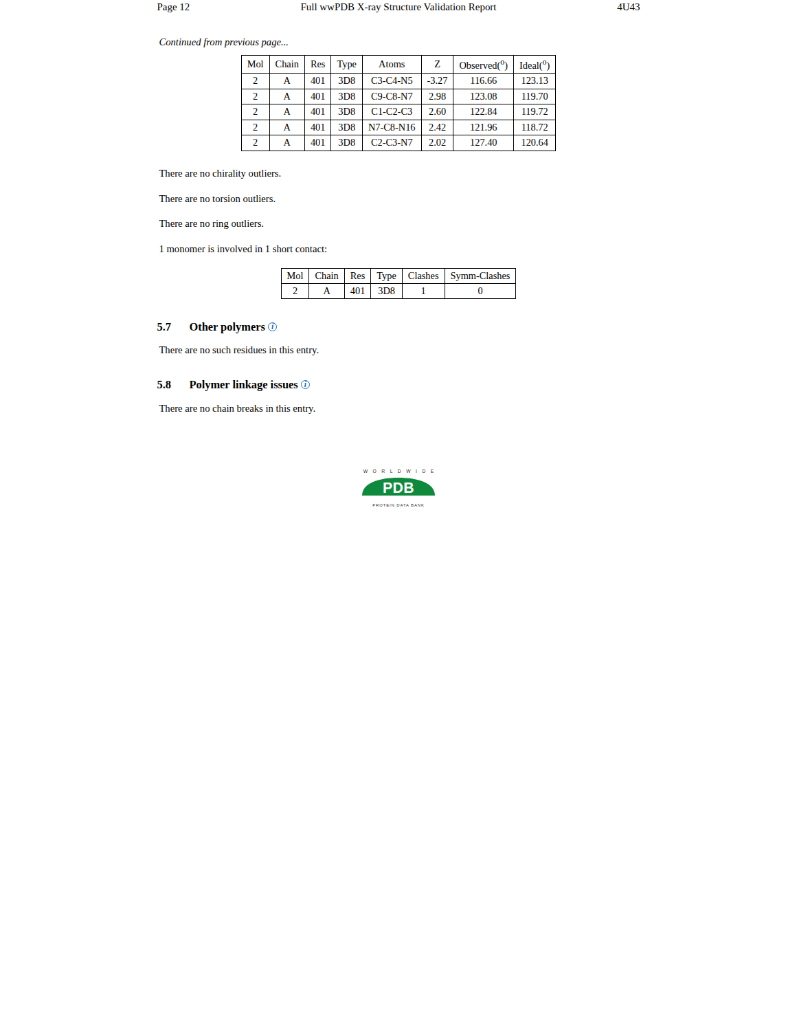Page 12
Full wwPDB X-ray Structure Validation Report
4U43
Continued from previous page...
| Mol | Chain | Res | Type | Atoms | Z | Observed( o ) | Ideal( o ) |
| --- | --- | --- | --- | --- | --- | --- | --- |
| 2 | A | 401 | 3D8 | C3-C4-N5 | -3.27 | 116.66 | 123.13 |
| 2 | A | 401 | 3D8 | C9-C8-N7 | 2.98 | 123.08 | 119.70 |
| 2 | A | 401 | 3D8 | C1-C2-C3 | 2.60 | 122.84 | 119.72 |
| 2 | A | 401 | 3D8 | N7-C8-N16 | 2.42 | 121.96 | 118.72 |
| 2 | A | 401 | 3D8 | C2-C3-N7 | 2.02 | 127.40 | 120.64 |
There are no chirality outliers.
There are no torsion outliers.
There are no ring outliers.
1 monomer is involved in 1 short contact:
| Mol | Chain | Res | Type | Clashes | Symm-Clashes |
| --- | --- | --- | --- | --- | --- |
| 2 | A | 401 | 3D8 | 1 | 0 |
5.7 Other polymers i
There are no such residues in this entry.
5.8 Polymer linkage issues i
There are no chain breaks in this entry.
W O R L D W I D E
PDB
PROTEIN DATA BANK